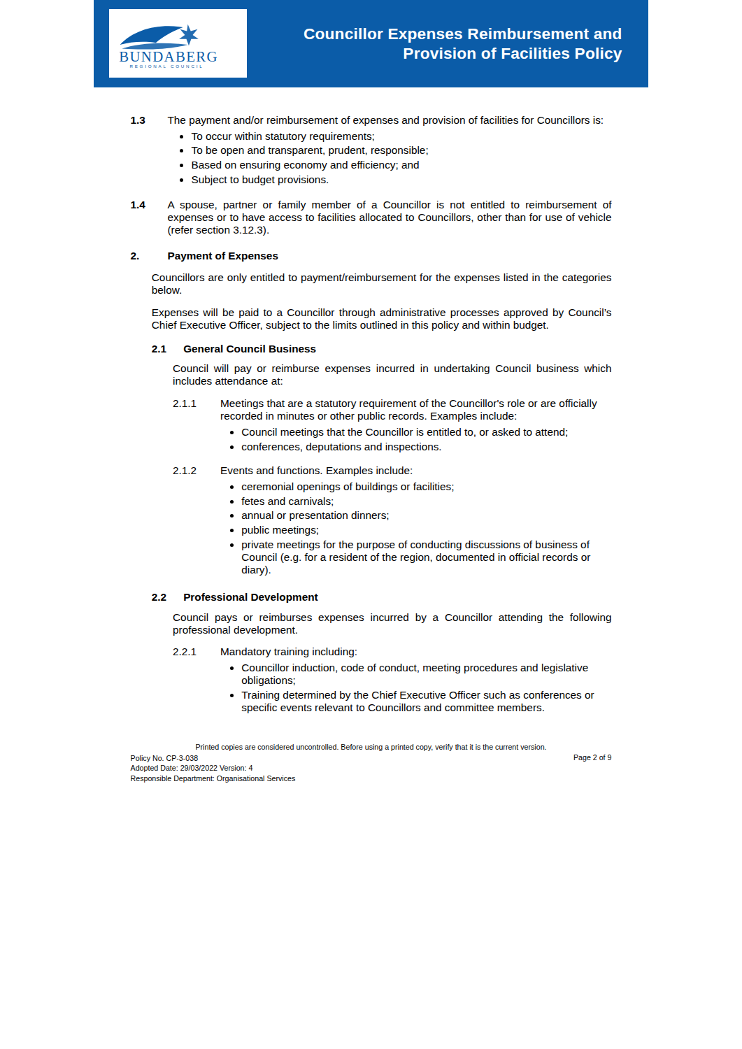BUNDABERG REGIONAL COUNCIL
Councillor Expenses Reimbursement and
Provision of Facilities Policy
1.3
The payment and/or reimbursement of expenses and provision of facilities for Councillors is:
To occur within statutory requirements;
To be open and transparent, prudent, responsible;
Based on ensuring economy and efficiency; and
Subject to budget provisions.
1.4
A spouse, partner or family member of a Councillor is not entitled to reimbursement of expenses or to have access to facilities allocated to Councillors, other than for use of vehicle (refer section 3.12.3).
2. Payment of Expenses
Councillors are only entitled to payment/reimbursement for the expenses listed in the categories below.
Expenses will be paid to a Councillor through administrative processes approved by Council’s Chief Executive Officer, subject to the limits outlined in this policy and within budget.
2.1 General Council Business
Council will pay or reimburse expenses incurred in undertaking Council business which includes attendance at:
2.1.1
Meetings that are a statutory requirement of the Councillor's role or are officially recorded in minutes or other public records. Examples include:
Council meetings that the Councillor is entitled to, or asked to attend;
conferences, deputations and inspections.
2.1.2
Events and functions. Examples include:
ceremonial openings of buildings or facilities;
fetes and carnivals;
annual or presentation dinners;
public meetings;
private meetings for the purpose of conducting discussions of business of Council (e.g. for a resident of the region, documented in official records or diary).
2.2 Professional Development
Council pays or reimburses expenses incurred by a Councillor attending the following professional development.
2.2.1
Mandatory training including:
Councillor induction, code of conduct, meeting procedures and legislative obligations;
Training determined by the Chief Executive Officer such as conferences or specific events relevant to Councillors and committee members.
Printed copies are considered uncontrolled. Before using a printed copy, verify that it is the current version.
Policy No. CP-3-038
Adopted Date: 29/03/2022 Version: 4
Responsible Department: Organisational Services
Page 2 of 9